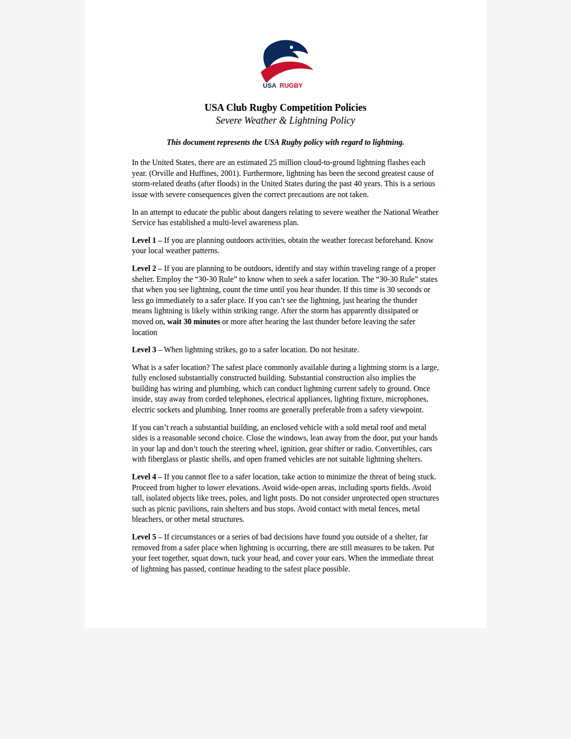USA Rugby USA RUGBY
USA Club Rugby Competition Policies
Severe Weather & Lightning Policy
This document represents the USA Rugby policy with regard to lightning.
In the United States, there are an estimated 25 million cloud-to-ground lightning flashes each year. (Orville and Huffines, 2001). Furthermore, lightning has been the second greatest cause of storm-related deaths (after floods) in the United States during the past 40 years. This is a serious issue with severe consequences given the correct precautions are not taken.
In an attempt to educate the public about dangers relating to severe weather the National Weather Service has established a multi-level awareness plan.
Level 1 – If you are planning outdoors activities, obtain the weather forecast beforehand. Know your local weather patterns.
Level 2 – If you are planning to be outdoors, identify and stay within traveling range of a proper shelter. Employ the “30-30 Rule” to know when to seek a safer location. The “30-30 Rule” states that when you see lightning, count the time until you hear thunder. If this time is 30 seconds or less go immediately to a safer place. If you can’t see the lightning, just hearing the thunder means lightning is likely within striking range. After the storm has apparently dissipated or moved on, wait 30 minutes or more after hearing the last thunder before leaving the safer location
Level 3 – When lightning strikes, go to a safer location. Do not hesitate.
What is a safer location? The safest place commonly available during a lightning storm is a large, fully enclosed substantially constructed building. Substantial construction also implies the building has wiring and plumbing, which can conduct lightning current safely to ground. Once inside, stay away from corded telephones, electrical appliances, lighting fixture, microphones, electric sockets and plumbing. Inner rooms are generally preferable from a safety viewpoint.
If you can’t reach a substantial building, an enclosed vehicle with a sold metal roof and metal sides is a reasonable second choice. Close the windows, lean away from the door, put your hands in your lap and don’t touch the steering wheel, ignition, gear shifter or radio. Convertibles, cars with fiberglass or plastic shells, and open framed vehicles are not suitable lightning shelters.
Level 4 – If you cannot flee to a safer location, take action to minimize the threat of being stuck. Proceed from higher to lower elevations. Avoid wide-open areas, including sports fields. Avoid tall, isolated objects like trees, poles, and light posts. Do not consider unprotected open structures such as picnic pavilions, rain shelters and bus stops. Avoid contact with metal fences, metal bleachers, or other metal structures.
Level 5 – If circumstances or a series of bad decisions have found you outside of a shelter, far removed from a safer place when lightning is occurring, there are still measures to be taken. Put your feet together, squat down, tuck your head, and cover your ears. When the immediate threat of lightning has passed, continue heading to the safest place possible.